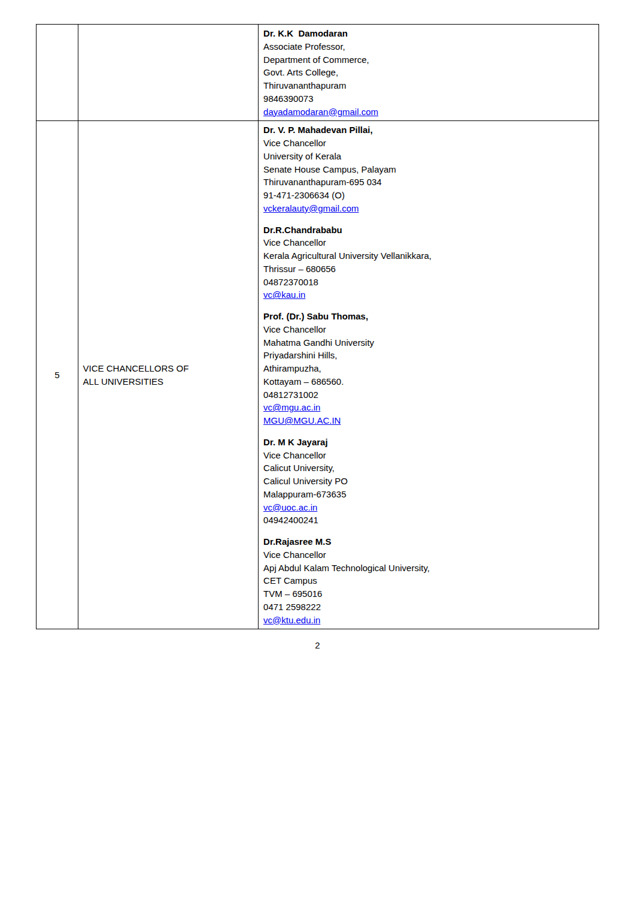| | | Dr. K.K Damodaran Associate Professor, Department of Commerce, Govt. Arts College, Thiruvananthapuram 9846390073 dayadamodaran@gmail.com |
| 5 | VICE CHANCELLORS OF ALL UNIVERSITIES | Dr. V. P. Mahadevan Pillai, Vice Chancellor University of Kerala Senate House Campus, Palayam Thiruvananthapuram-695 034 91-471-2306634 (O) vckeralauty@gmail.com Dr.R.Chandrababu Vice Chancellor Kerala Agricultural University Vellanikkara, Thrissur – 680656 04872370018 vc@kau.in Prof. (Dr.) Sabu Thomas, Vice Chancellor Mahatma Gandhi University Priyadarshini Hills, Athirampuzha, Kottayam – 686560. 04812731002 vc@mgu.ac.in MGU@MGU.AC.IN Dr. M K Jayaraj Vice Chancellor Calicut University, Calicul University PO Malappuram-673635 vc@uoc.ac.in 04942400241 Dr.Rajasree M.S Vice Chancellor Apj Abdul Kalam Technological University, CET Campus TVM – 695016 0471 2598222 vc@ktu.edu.in |
2